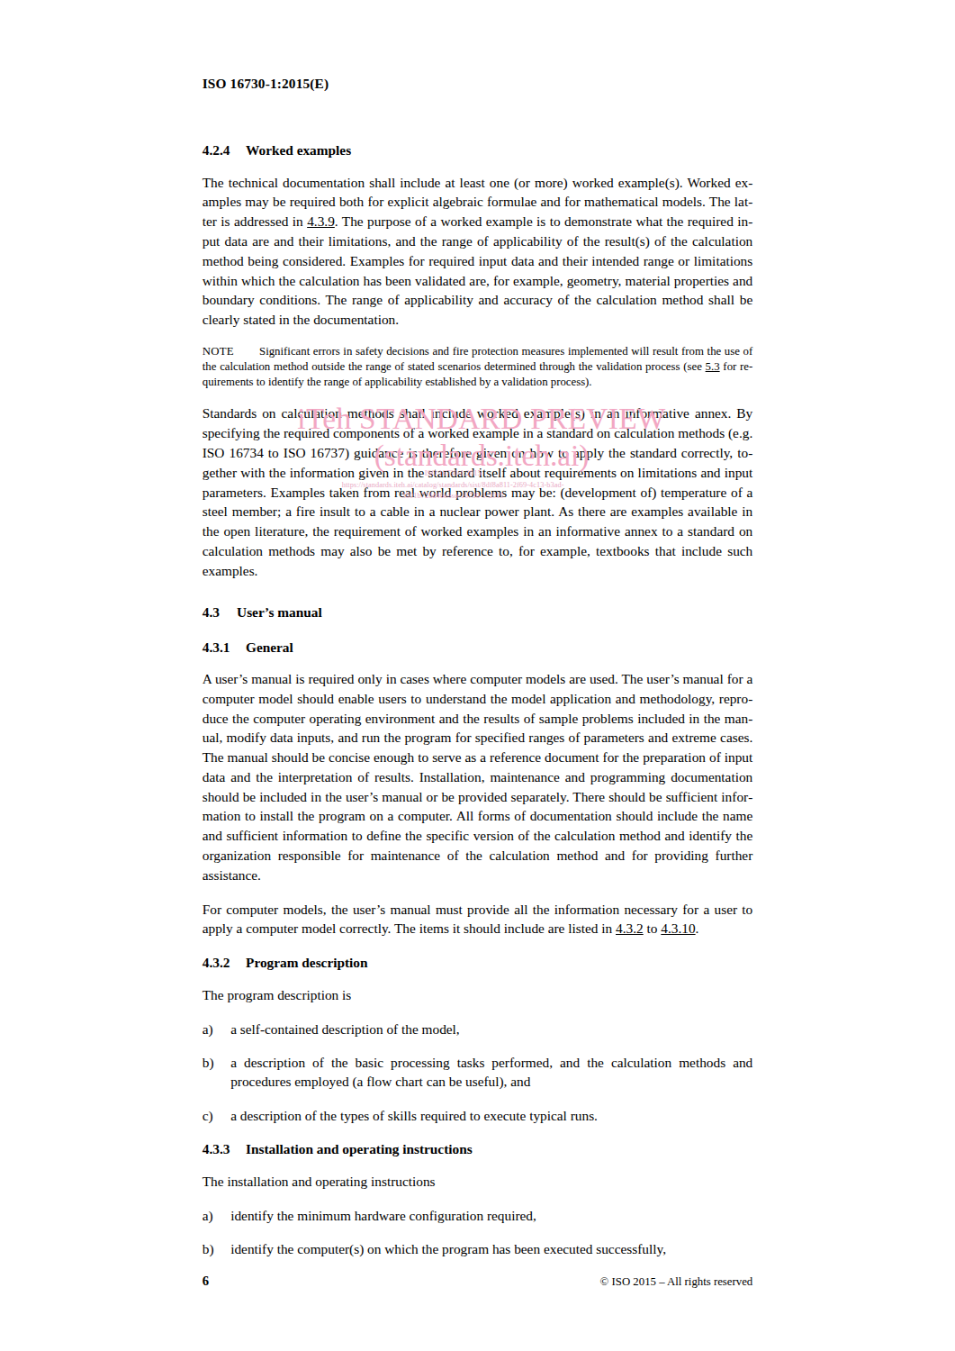ISO 16730-1:2015(E)
4.2.4 Worked examples
The technical documentation shall include at least one (or more) worked example(s). Worked examples may be required both for explicit algebraic formulae and for mathematical models. The latter is addressed in 4.3.9. The purpose of a worked example is to demonstrate what the required input data are and their limitations, and the range of applicability of the result(s) of the calculation method being considered. Examples for required input data and their intended range or limitations within which the calculation has been validated are, for example, geometry, material properties and boundary conditions. The range of applicability and accuracy of the calculation method shall be clearly stated in the documentation.
NOTE Significant errors in safety decisions and fire protection measures implemented will result from the use of the calculation method outside the range of stated scenarios determined through the validation process (see 5.3 for requirements to identify the range of applicability established by a validation process).
Standards on calculation methods shall include worked example(s) in an informative annex. By specifying the required components of a worked example in a standard on calculation methods (e.g. ISO 16734 to ISO 16737) guidance is therefore given on how to apply the standard correctly, together with the information given in the standard itself about requirements on limitations and input parameters. Examples taken from real world problems may be: (development of) temperature of a steel member; a fire insult to a cable in a nuclear power plant. As there are examples available in the open literature, the requirement of worked examples in an informative annex to a standard on calculation methods may also be met by reference to, for example, textbooks that include such examples.
4.3 User’s manual
4.3.1 General
A user’s manual is required only in cases where computer models are used. The user’s manual for a computer model should enable users to understand the model application and methodology, reproduce the computer operating environment and the results of sample problems included in the manual, modify data inputs, and run the program for specified ranges of parameters and extreme cases. The manual should be concise enough to serve as a reference document for the preparation of input data and the interpretation of results. Installation, maintenance and programming documentation should be included in the user’s manual or be provided separately. There should be sufficient information to install the program on a computer. All forms of documentation should include the name and sufficient information to define the specific version of the calculation method and identify the organization responsible for maintenance of the calculation method and for providing further assistance.
For computer models, the user’s manual must provide all the information necessary for a user to apply a computer model correctly. The items it should include are listed in 4.3.2 to 4.3.10.
4.3.2 Program description
The program description is
a) a self-contained description of the model,
b) a description of the basic processing tasks performed, and the calculation methods and procedures employed (a flow chart can be useful), and
c) a description of the types of skills required to execute typical runs.
4.3.3 Installation and operating instructions
The installation and operating instructions
a) identify the minimum hardware configuration required,
b) identify the computer(s) on which the program has been executed successfully,
iTeh STANDARD PREVIEW
(standards.iteh.ai)
ISO 16730-1:2015 https://standards.iteh.ai/catalog/standards/sist/8df8a811-2f69-4c13-b3ad- 3001b726d46e/iso-16730-1-2015
6 © ISO 2015 – All rights reserved